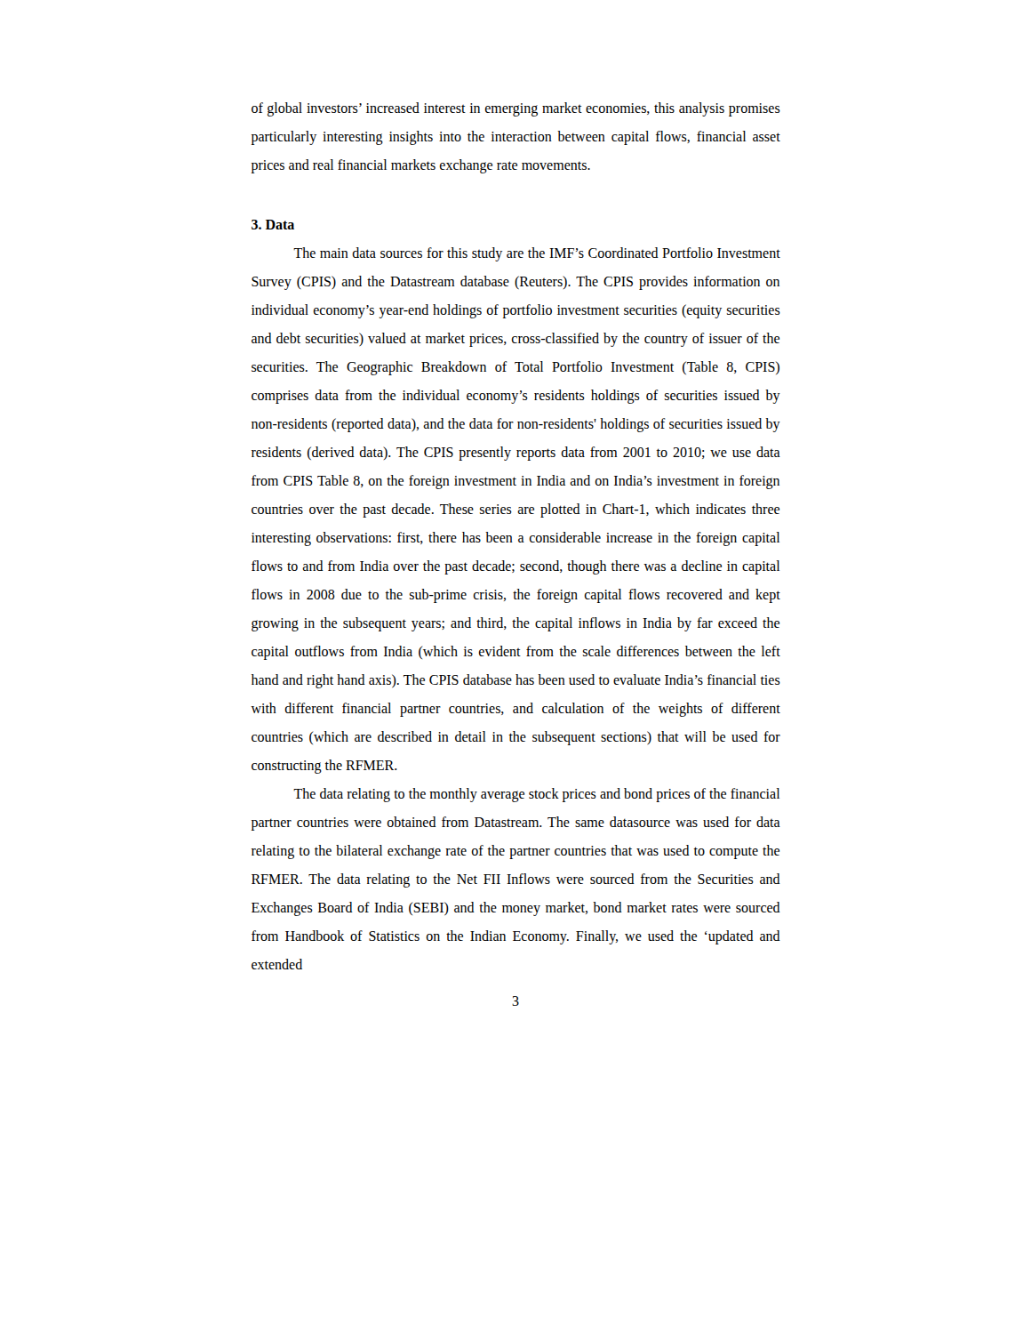of global investors’ increased interest in emerging market economies, this analysis promises particularly interesting insights into the interaction between capital flows, financial asset prices and real financial markets exchange rate movements.
3. Data
The main data sources for this study are the IMF’s Coordinated Portfolio Investment Survey (CPIS) and the Datastream database (Reuters). The CPIS provides information on individual economy’s year-end holdings of portfolio investment securities (equity securities and debt securities) valued at market prices, cross-classified by the country of issuer of the securities. The Geographic Breakdown of Total Portfolio Investment (Table 8, CPIS) comprises data from the individual economy’s residents holdings of securities issued by non-residents (reported data), and the data for non-residents' holdings of securities issued by residents (derived data). The CPIS presently reports data from 2001 to 2010; we use data from CPIS Table 8, on the foreign investment in India and on India’s investment in foreign countries over the past decade. These series are plotted in Chart-1, which indicates three interesting observations: first, there has been a considerable increase in the foreign capital flows to and from India over the past decade; second, though there was a decline in capital flows in 2008 due to the sub-prime crisis, the foreign capital flows recovered and kept growing in the subsequent years; and third, the capital inflows in India by far exceed the capital outflows from India (which is evident from the scale differences between the left hand and right hand axis). The CPIS database has been used to evaluate India’s financial ties with different financial partner countries, and calculation of the weights of different countries (which are described in detail in the subsequent sections) that will be used for constructing the RFMER.
The data relating to the monthly average stock prices and bond prices of the financial partner countries were obtained from Datastream. The same datasource was used for data relating to the bilateral exchange rate of the partner countries that was used to compute the RFMER. The data relating to the Net FII Inflows were sourced from the Securities and Exchanges Board of India (SEBI) and the money market, bond market rates were sourced from Handbook of Statistics on the Indian Economy. Finally, we used the ‘updated and extended
3